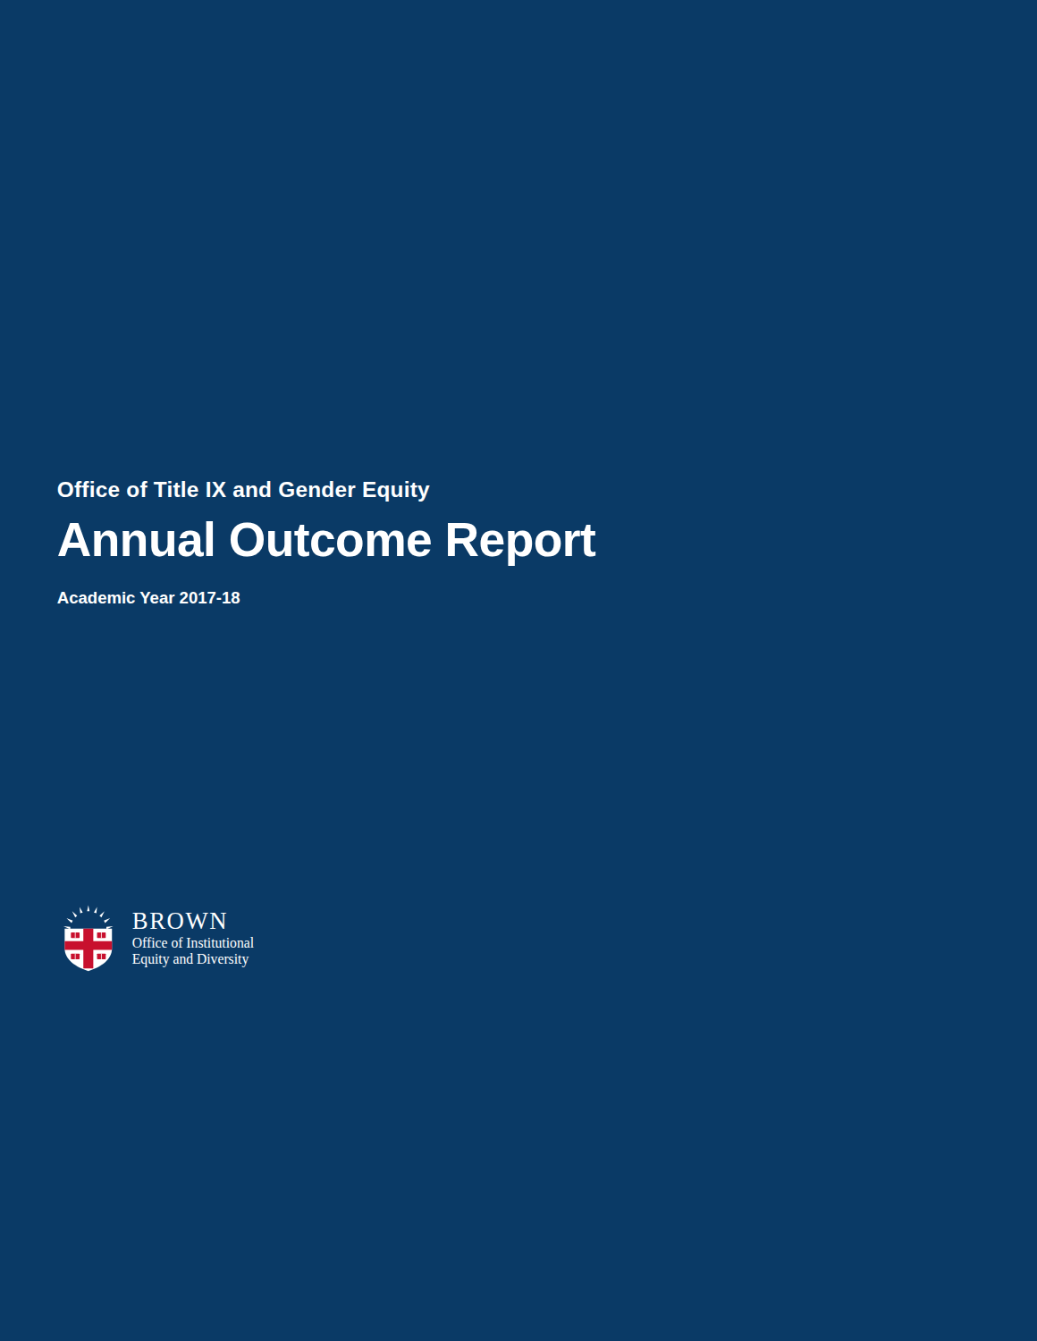Office of Title IX and Gender Equity
Annual Outcome Report
Academic Year 2017-18
Brown University crest
BROWN Office of Institutional Equity and Diversity